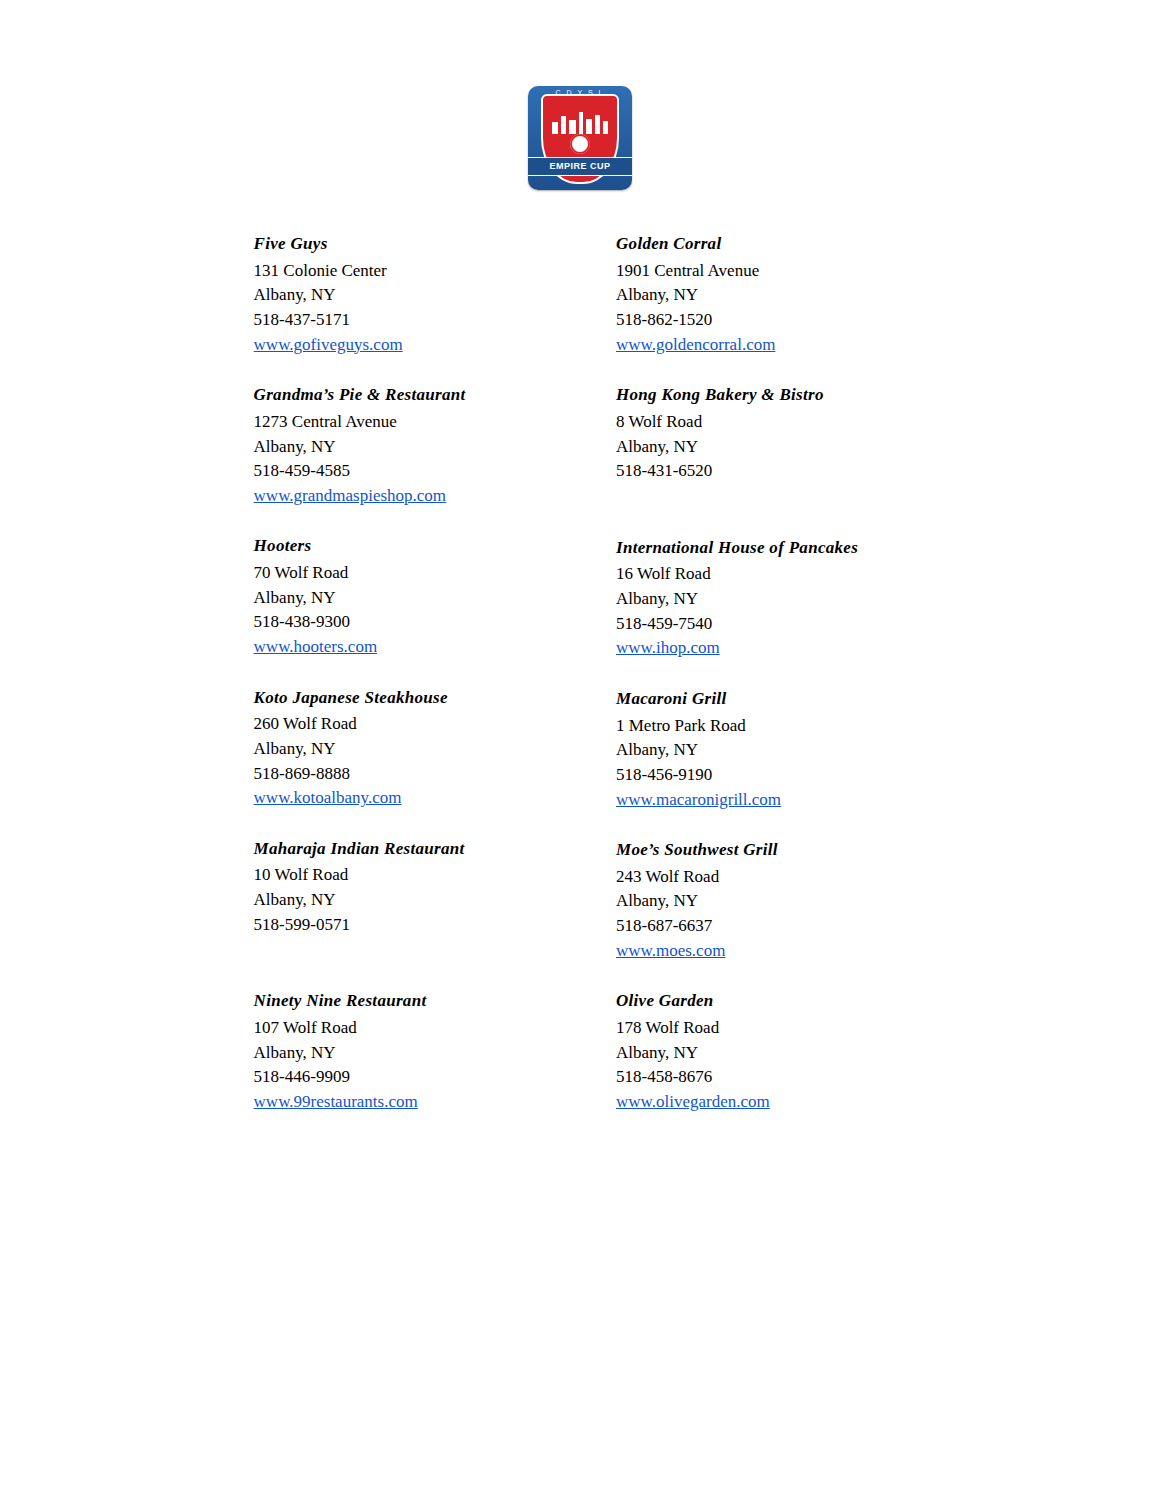C D Y S L
EMPIRE CUP
Five Guys
131 Colonie Center
Albany, NY
518-437-5171
www.gofiveguys.com
Grandma’s Pie & Restaurant
1273 Central Avenue
Albany, NY
518-459-4585
www.grandmaspieshop.com
Hooters
70 Wolf Road
Albany, NY
518-438-9300
www.hooters.com
Koto Japanese Steakhouse
260 Wolf Road
Albany, NY
518-869-8888
www.kotoalbany.com
Maharaja Indian Restaurant
10 Wolf Road
Albany, NY
518-599-0571
Ninety Nine Restaurant
107 Wolf Road
Albany, NY
518-446-9909
www.99restaurants.com
Golden Corral
1901 Central Avenue
Albany, NY
518-862-1520
www.goldencorral.com
Hong Kong Bakery & Bistro
8 Wolf Road
Albany, NY
518-431-6520
International House of Pancakes
16 Wolf Road
Albany, NY
518-459-7540
www.ihop.com
Macaroni Grill
1 Metro Park Road
Albany, NY
518-456-9190
www.macaronigrill.com
Moe’s Southwest Grill
243 Wolf Road
Albany, NY
518-687-6637
www.moes.com
Olive Garden
178 Wolf Road
Albany, NY
518-458-8676
www.olivegarden.com